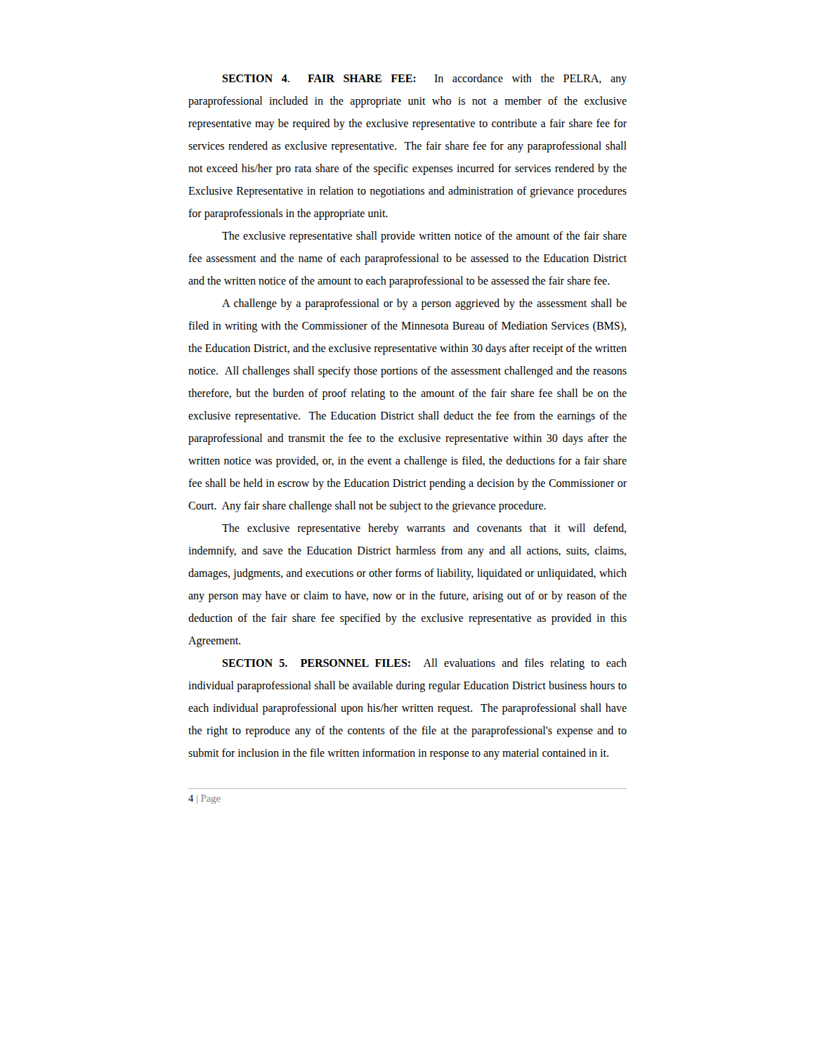SECTION 4. FAIR SHARE FEE: In accordance with the PELRA, any paraprofessional included in the appropriate unit who is not a member of the exclusive representative may be required by the exclusive representative to contribute a fair share fee for services rendered as exclusive representative. The fair share fee for any paraprofessional shall not exceed his/her pro rata share of the specific expenses incurred for services rendered by the Exclusive Representative in relation to negotiations and administration of grievance procedures for paraprofessionals in the appropriate unit.
The exclusive representative shall provide written notice of the amount of the fair share fee assessment and the name of each paraprofessional to be assessed to the Education District and the written notice of the amount to each paraprofessional to be assessed the fair share fee.
A challenge by a paraprofessional or by a person aggrieved by the assessment shall be filed in writing with the Commissioner of the Minnesota Bureau of Mediation Services (BMS), the Education District, and the exclusive representative within 30 days after receipt of the written notice. All challenges shall specify those portions of the assessment challenged and the reasons therefore, but the burden of proof relating to the amount of the fair share fee shall be on the exclusive representative. The Education District shall deduct the fee from the earnings of the paraprofessional and transmit the fee to the exclusive representative within 30 days after the written notice was provided, or, in the event a challenge is filed, the deductions for a fair share fee shall be held in escrow by the Education District pending a decision by the Commissioner or Court. Any fair share challenge shall not be subject to the grievance procedure.
The exclusive representative hereby warrants and covenants that it will defend, indemnify, and save the Education District harmless from any and all actions, suits, claims, damages, judgments, and executions or other forms of liability, liquidated or unliquidated, which any person may have or claim to have, now or in the future, arising out of or by reason of the deduction of the fair share fee specified by the exclusive representative as provided in this Agreement.
SECTION 5. PERSONNEL FILES: All evaluations and files relating to each individual paraprofessional shall be available during regular Education District business hours to each individual paraprofessional upon his/her written request. The paraprofessional shall have the right to reproduce any of the contents of the file at the paraprofessional's expense and to submit for inclusion in the file written information in response to any material contained in it.
4 | Page